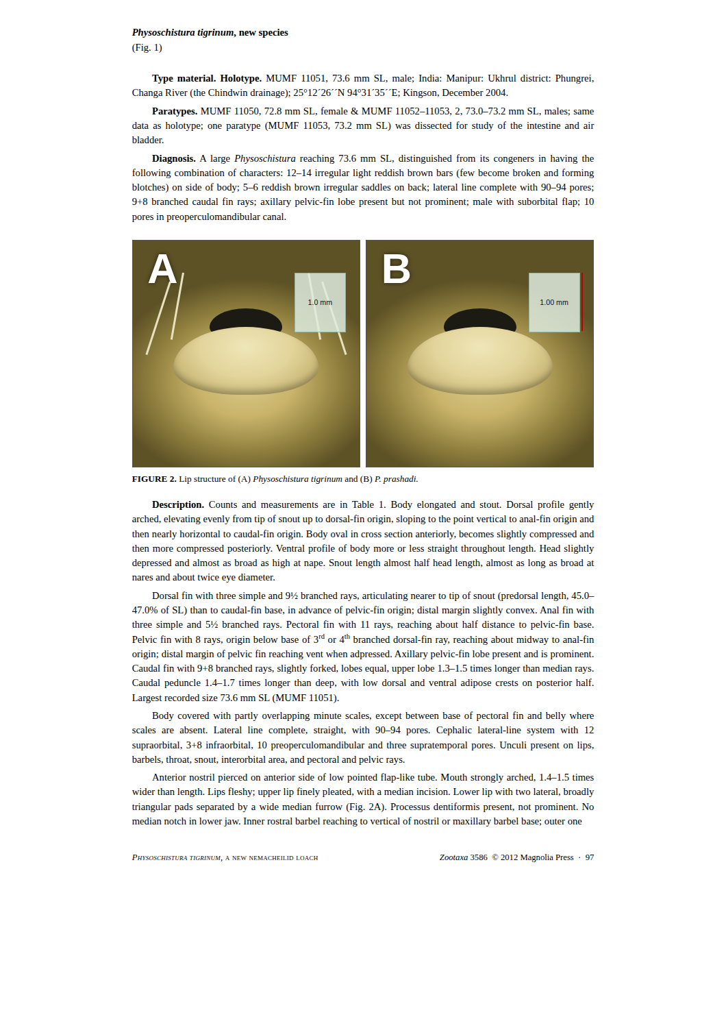Physoschistura tigrinum, new species
(Fig. 1)
Type material. Holotype. MUMF 11051, 73.6 mm SL, male; India: Manipur: Ukhrul district: Phungrei, Changa River (the Chindwin drainage); 25°12´26´´N 94°31´35´´E; Kingson, December 2004.
Paratypes. MUMF 11050, 72.8 mm SL, female & MUMF 11052–11053, 2, 73.0–73.2 mm SL, males; same data as holotype; one paratype (MUMF 11053, 73.2 mm SL) was dissected for study of the intestine and air bladder.
Diagnosis. A large Physoschistura reaching 73.6 mm SL, distinguished from its congeners in having the following combination of characters: 12–14 irregular light reddish brown bars (few become broken and forming blotches) on side of body; 5–6 reddish brown irregular saddles on back; lateral line complete with 90–94 pores; 9+8 branched caudal fin rays; axillary pelvic-fin lobe present but not prominent; male with suborbital flap; 10 pores in preoperculomandibular canal.
A
1.0 mm
B
1.00 mm
FIGURE 2. Lip structure of (A) Physoschistura tigrinum and (B) P. prashadi.
Description. Counts and measurements are in Table 1. Body elongated and stout. Dorsal profile gently arched, elevating evenly from tip of snout up to dorsal-fin origin, sloping to the point vertical to anal-fin origin and then nearly horizontal to caudal-fin origin. Body oval in cross section anteriorly, becomes slightly compressed and then more compressed posteriorly. Ventral profile of body more or less straight throughout length. Head slightly depressed and almost as broad as high at nape. Snout length almost half head length, almost as long as broad at nares and about twice eye diameter.
Dorsal fin with three simple and 9½ branched rays, articulating nearer to tip of snout (predorsal length, 45.0–47.0% of SL) than to caudal-fin base, in advance of pelvic-fin origin; distal margin slightly convex. Anal fin with three simple and 5½ branched rays. Pectoral fin with 11 rays, reaching about half distance to pelvic-fin base. Pelvic fin with 8 rays, origin below base of 3rd or 4th branched dorsal-fin ray, reaching about midway to anal-fin origin; distal margin of pelvic fin reaching vent when adpressed. Axillary pelvic-fin lobe present and is prominent. Caudal fin with 9+8 branched rays, slightly forked, lobes equal, upper lobe 1.3–1.5 times longer than median rays. Caudal peduncle 1.4–1.7 times longer than deep, with low dorsal and ventral adipose crests on posterior half. Largest recorded size 73.6 mm SL (MUMF 11051).
Body covered with partly overlapping minute scales, except between base of pectoral fin and belly where scales are absent. Lateral line complete, straight, with 90–94 pores. Cephalic lateral-line system with 12 supraorbital, 3+8 infraorbital, 10 preoperculomandibular and three supratemporal pores. Unculi present on lips, barbels, throat, snout, interorbital area, and pectoral and pelvic rays.
Anterior nostril pierced on anterior side of low pointed flap-like tube. Mouth strongly arched, 1.4–1.5 times wider than length. Lips fleshy; upper lip finely pleated, with a median incision. Lower lip with two lateral, broadly triangular pads separated by a wide median furrow (Fig. 2A). Processus dentiformis present, not prominent. No median notch in lower jaw. Inner rostral barbel reaching to vertical of nostril or maxillary barbel base; outer one
Physoschistura tigrinum, a new nemacheilid loach
Zootaxa 3586 © 2012 Magnolia Press · 97